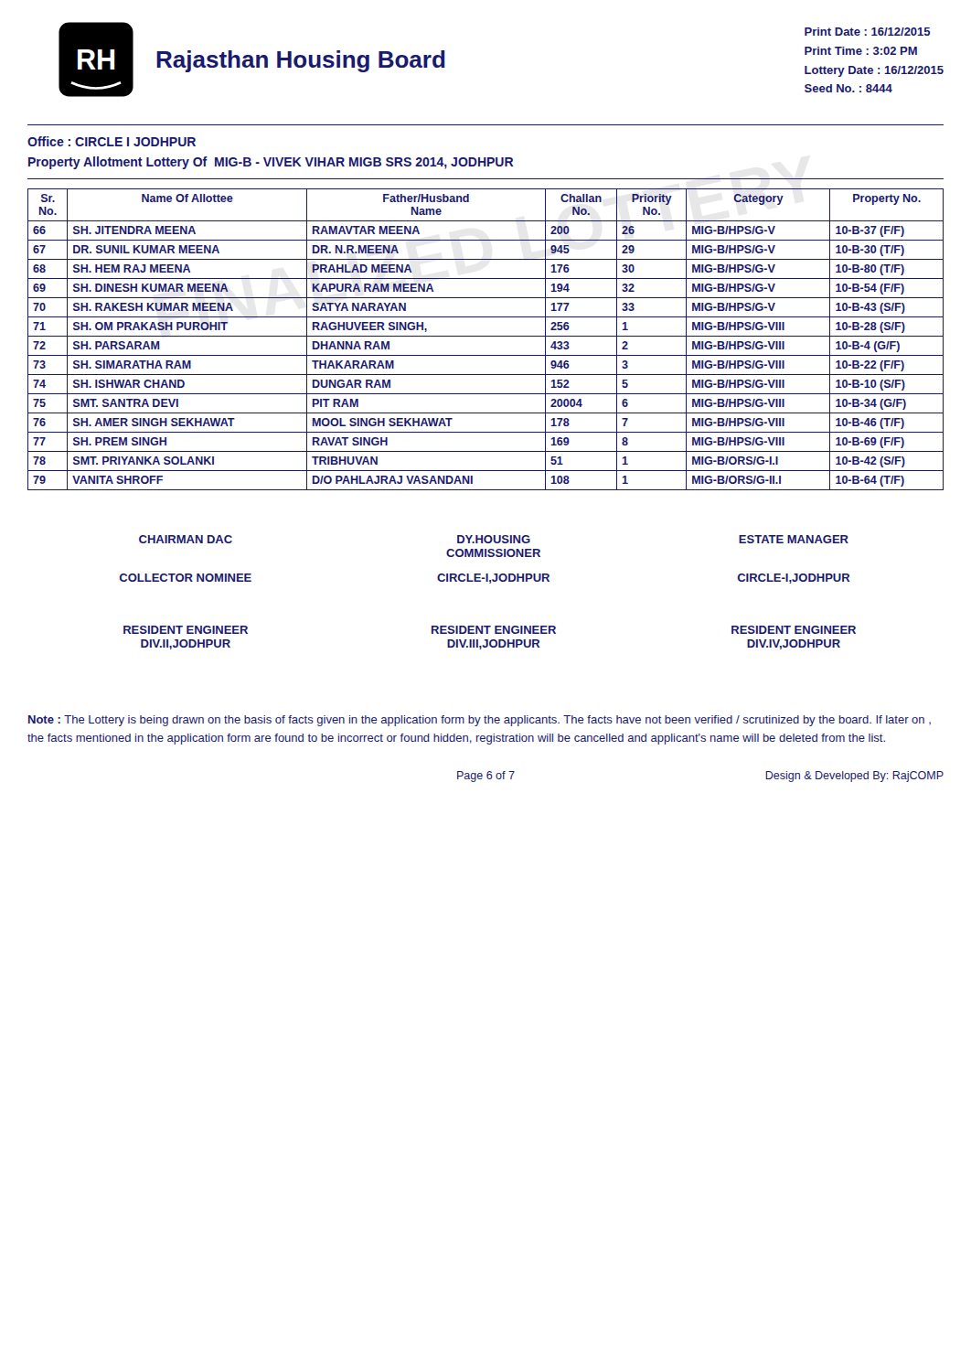FINALIZED LOTTERY
RH
Rajasthan Housing Board
Print Date : 16/12/2015
Print Time : 3:02 PM
Lottery Date : 16/12/2015
Seed No. : 8444
Office : CIRCLE I JODHPUR
Property Allotment Lottery Of MIG-B - VIVEK VIHAR MIGB SRS 2014, JODHPUR
| Sr. No. | Name Of Allottee | Father/Husband Name | Challan No. | Priority No. | Category | Property No. |
| --- | --- | --- | --- | --- | --- | --- |
| 66 | SH. JITENDRA MEENA | RAMAVTAR MEENA | 200 | 26 | MIG-B/HPS/G-V | 10-B-37 (F/F) |
| 67 | DR. SUNIL KUMAR MEENA | DR. N.R.MEENA | 945 | 29 | MIG-B/HPS/G-V | 10-B-30 (T/F) |
| 68 | SH. HEM RAJ MEENA | PRAHLAD MEENA | 176 | 30 | MIG-B/HPS/G-V | 10-B-80 (T/F) |
| 69 | SH. DINESH KUMAR MEENA | KAPURA RAM MEENA | 194 | 32 | MIG-B/HPS/G-V | 10-B-54 (F/F) |
| 70 | SH. RAKESH KUMAR MEENA | SATYA NARAYAN | 177 | 33 | MIG-B/HPS/G-V | 10-B-43 (S/F) |
| 71 | SH. OM PRAKASH PUROHIT | RAGHUVEER SINGH, | 256 | 1 | MIG-B/HPS/G-VIII | 10-B-28 (S/F) |
| 72 | SH. PARSARAM | DHANNA RAM | 433 | 2 | MIG-B/HPS/G-VIII | 10-B-4 (G/F) |
| 73 | SH. SIMARATHA RAM | THAKARARAM | 946 | 3 | MIG-B/HPS/G-VIII | 10-B-22 (F/F) |
| 74 | SH. ISHWAR CHAND | DUNGAR RAM | 152 | 5 | MIG-B/HPS/G-VIII | 10-B-10 (S/F) |
| 75 | SMT. SANTRA DEVI | PIT RAM | 20004 | 6 | MIG-B/HPS/G-VIII | 10-B-34 (G/F) |
| 76 | SH. AMER SINGH SEKHAWAT | MOOL SINGH SEKHAWAT | 178 | 7 | MIG-B/HPS/G-VIII | 10-B-46 (T/F) |
| 77 | SH. PREM SINGH | RAVAT SINGH | 169 | 8 | MIG-B/HPS/G-VIII | 10-B-69 (F/F) |
| 78 | SMT. PRIYANKA SOLANKI | TRIBHUVAN | 51 | 1 | MIG-B/ORS/G-I.I | 10-B-42 (S/F) |
| 79 | VANITA SHROFF | D/O PAHLAJRAJ VASANDANI | 108 | 1 | MIG-B/ORS/G-II.I | 10-B-64 (T/F) |
| CHAIRMAN DAC | DY.HOUSING COMMISSIONER | ESTATE MANAGER |
| COLLECTOR NOMINEE | CIRCLE-I,JODHPUR | CIRCLE-I,JODHPUR |
| RESIDENT ENGINEER DIV.II,JODHPUR | RESIDENT ENGINEER DIV.III,JODHPUR | RESIDENT ENGINEER DIV.IV,JODHPUR |
Note : The Lottery is being drawn on the basis of facts given in the application form by the applicants. The facts have not been verified / scrutinized by the board. If later on , the facts mentioned in the application form are found to be incorrect or found hidden, registration will be cancelled and applicant's name will be deleted from the list.
Page 6 of 7
Design & Developed By: RajCOMP